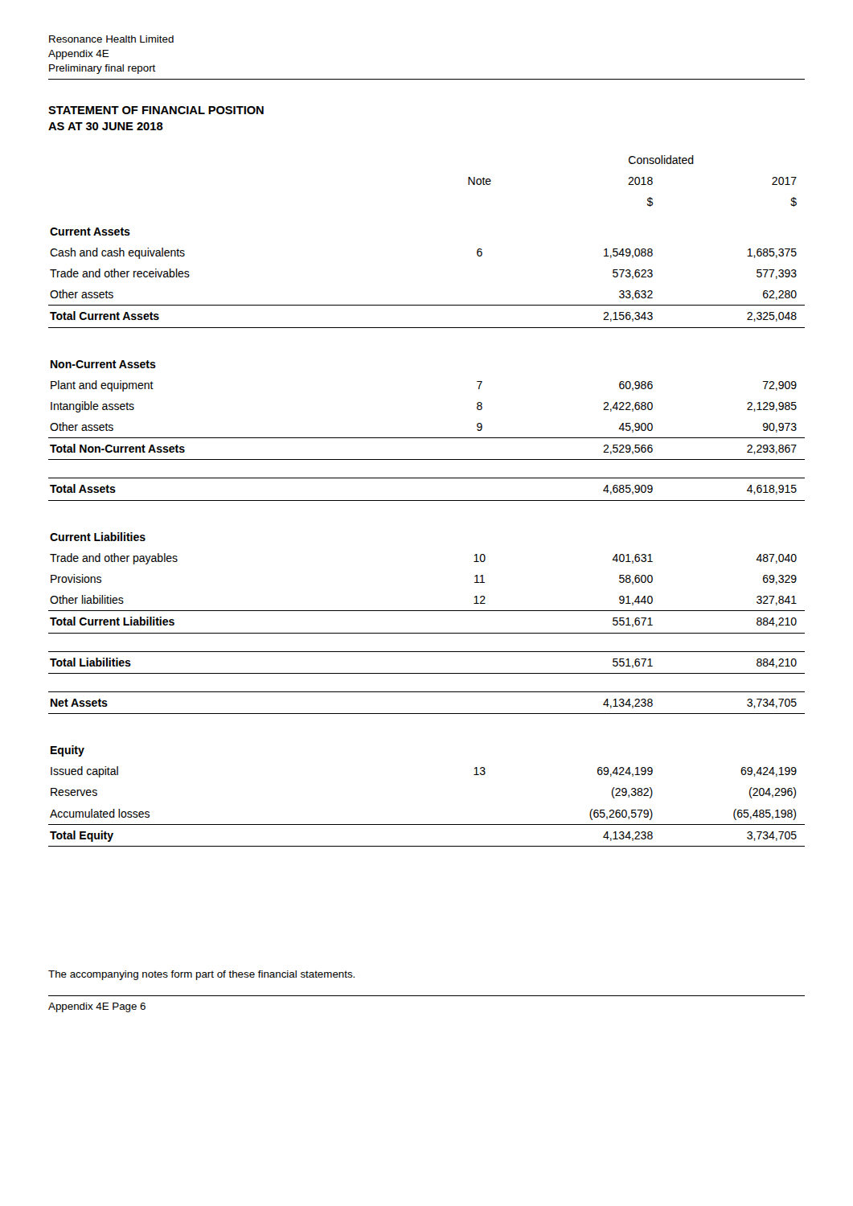Resonance Health Limited
Appendix 4E
Preliminary final report
STATEMENT OF FINANCIAL POSITIONAS AT 30 JUNE 2018
| | | Consolidated |
| | Note | 2018 | 2017 |
| | | $ | $ |
| Current Assets | | | |
| Cash and cash equivalents | 6 | 1,549,088 | 1,685,375 |
| Trade and other receivables | | 573,623 | 577,393 |
| Other assets | | 33,632 | 62,280 |
| Total Current Assets | | 2,156,343 | 2,325,048 |
| Non-Current Assets | | | |
| Plant and equipment | 7 | 60,986 | 72,909 |
| Intangible assets | 8 | 2,422,680 | 2,129,985 |
| Other assets | 9 | 45,900 | 90,973 |
| Total Non-Current Assets | | 2,529,566 | 2,293,867 |
| Total Assets | | 4,685,909 | 4,618,915 |
| Current Liabilities | | | |
| Trade and other payables | 10 | 401,631 | 487,040 |
| Provisions | 11 | 58,600 | 69,329 |
| Other liabilities | 12 | 91,440 | 327,841 |
| Total Current Liabilities | | 551,671 | 884,210 |
| Total Liabilities | | 551,671 | 884,210 |
| Net Assets | | 4,134,238 | 3,734,705 |
| Equity | | | |
| Issued capital | 13 | 69,424,199 | 69,424,199 |
| Reserves | | (29,382) | (204,296) |
| Accumulated losses | | (65,260,579) | (65,485,198) |
| Total Equity | | 4,134,238 | 3,734,705 |
The accompanying notes form part of these financial statements.
Appendix 4E Page 6